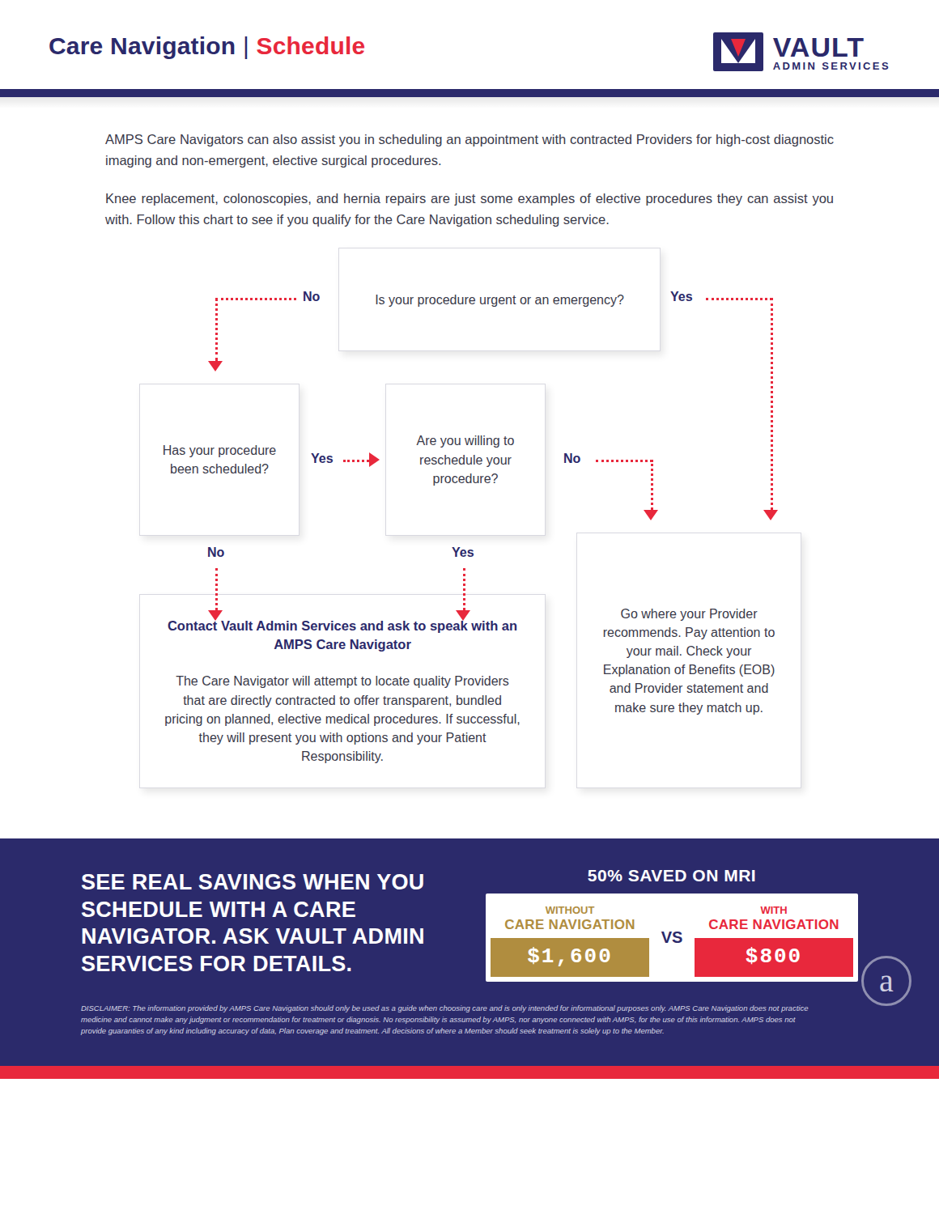Care Navigation | Schedule
VAULT ADMIN SERVICES
AMPS Care Navigators can also assist you in scheduling an appointment with contracted Providers for high-cost diagnostic imaging and non-emergent, elective surgical procedures.
Knee replacement, colonoscopies, and hernia repairs are just some examples of elective procedures they can assist you with. Follow this chart to see if you qualify for the Care Navigation scheduling service.
Is your procedure urgent or an emergency?
Has your procedure been scheduled?
Are you willing to reschedule your procedure?
Contact Vault Admin Services and ask to speak with an AMPS Care Navigator
The Care Navigator will attempt to locate quality Providers that are directly contracted to offer transparent, bundled pricing on planned, elective medical procedures. If successful, they will present you with options and your Patient Responsibility.
Go where your Provider recommends. Pay attention to your mail. Check your Explanation of Benefits (EOB) and Provider statement and make sure they match up.
No
Yes
Yes
No
Yes
No
See real savings when you schedule with a Care Navigator. Ask Vault Admin Services for details.
50% Saved on MRI
Without Care Navigation
$1,600
VS
With Care Navigation
$800
a
DISCLAIMER: The information provided by AMPS Care Navigation should only be used as a guide when choosing care and is only intended for informational purposes only. AMPS Care Navigation does not practice medicine and cannot make any judgment or recommendation for treatment or diagnosis. No responsibility is assumed by AMPS, nor anyone connected with AMPS, for the use of this information. AMPS does not provide guaranties of any kind including accuracy of data, Plan coverage and treatment. All decisions of where a Member should seek treatment is solely up to the Member.